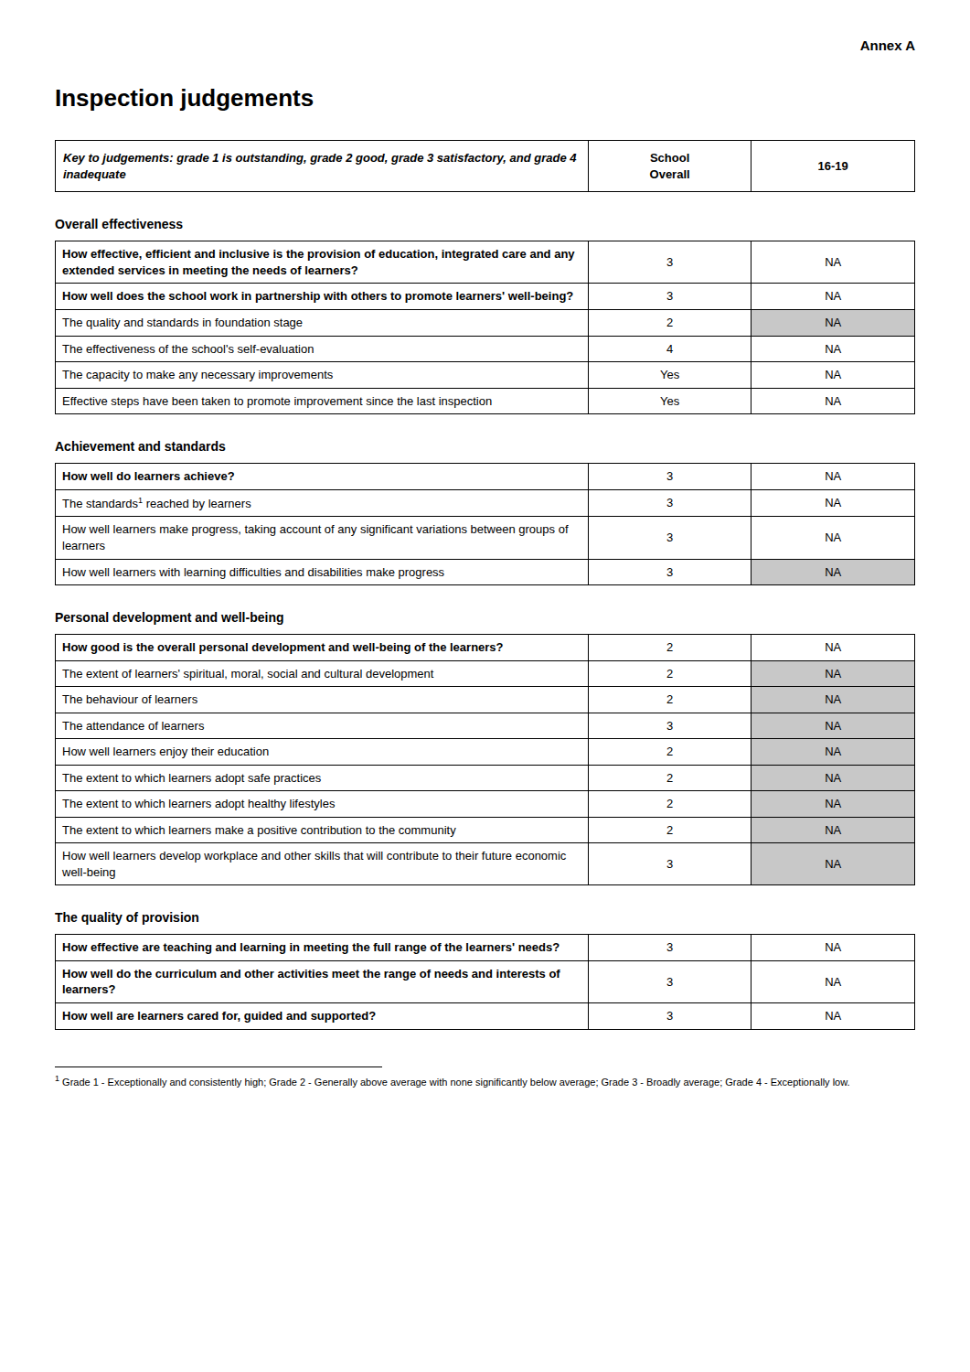Annex A
Inspection judgements
| Key to judgements: grade 1 is outstanding, grade 2 good, grade 3 satisfactory, and grade 4 inadequate | School Overall | 16-19 |
Overall effectiveness
| How effective, efficient and inclusive is the provision of education, integrated care and any extended services in meeting the needs of learners? | 3 | NA |
| How well does the school work in partnership with others to promote learners' well-being? | 3 | NA |
| The quality and standards in foundation stage | 2 | NA |
| The effectiveness of the school's self-evaluation | 4 | NA |
| The capacity to make any necessary improvements | Yes | NA |
| Effective steps have been taken to promote improvement since the last inspection | Yes | NA |
Achievement and standards
| How well do learners achieve? | 3 | NA |
| The standards 1 reached by learners | 3 | NA |
| How well learners make progress, taking account of any significant variations between groups of learners | 3 | NA |
| How well learners with learning difficulties and disabilities make progress | 3 | NA |
Personal development and well-being
| How good is the overall personal development and well-being of the learners? | 2 | NA |
| The extent of learners' spiritual, moral, social and cultural development | 2 | NA |
| The behaviour of learners | 2 | NA |
| The attendance of learners | 3 | NA |
| How well learners enjoy their education | 2 | NA |
| The extent to which learners adopt safe practices | 2 | NA |
| The extent to which learners adopt healthy lifestyles | 2 | NA |
| The extent to which learners make a positive contribution to the community | 2 | NA |
| How well learners develop workplace and other skills that will contribute to their future economic well-being | 3 | NA |
The quality of provision
| How effective are teaching and learning in meeting the full range of the learners' needs? | 3 | NA |
| How well do the curriculum and other activities meet the range of needs and interests of learners? | 3 | NA |
| How well are learners cared for, guided and supported? | 3 | NA |
1 Grade 1 - Exceptionally and consistently high; Grade 2 - Generally above average with none significantly below average; Grade 3 - Broadly average; Grade 4 - Exceptionally low.